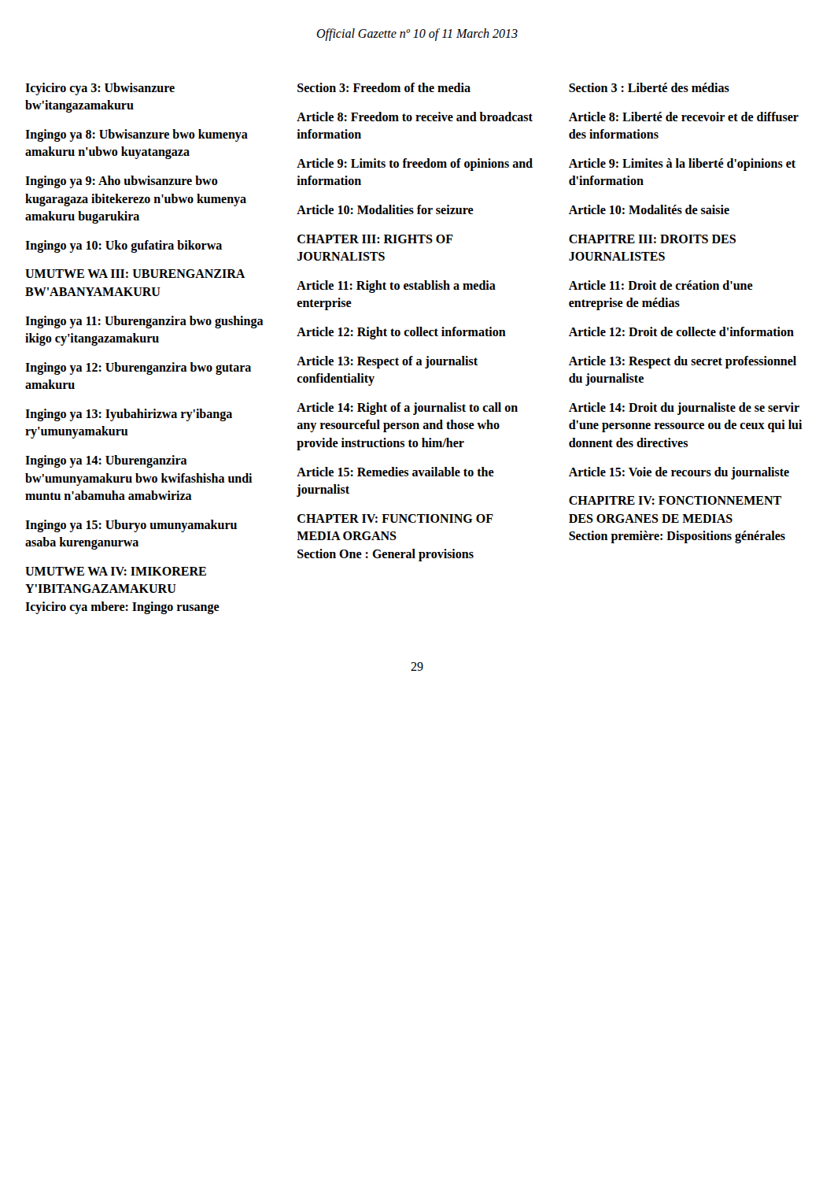Official Gazette nº 10 of 11 March 2013
Icyiciro cya 3: Ubwisanzure bw'itangazamakuru
Ingingo ya 8: Ubwisanzure bwo kumenya amakuru n'ubwo kuyatangaza
Ingingo ya 9: Aho ubwisanzure bwo kugaragaza ibitekerezo n'ubwo kumenya amakuru bugarukira
Ingingo ya 10: Uko gufatira bikorwa
UMUTWE WA III: UBURENGANZIRA BW'ABANYAMAKURU
Ingingo ya 11: Uburenganzira bwo gushinga ikigo cy'itangazamakuru
Ingingo ya 12: Uburenganzira bwo gutara amakuru
Ingingo ya 13: Iyubahirizwa ry'ibanga ry'umunyamakuru
Ingingo ya 14: Uburenganzira bw'umunyamakuru bwo kwifashisha undi muntu n'abamuha amabwiriza
Ingingo ya 15: Uburyo umunyamakuru asaba kurenganurwa
UMUTWE WA IV: IMIKORERE Y'IBITANGAZAMAKURU
Icyiciro cya mbere: Ingingo rusange
Section 3: Freedom of the media
Article 8: Freedom to receive and broadcast information
Article 9: Limits to freedom of opinions and information
Article 10: Modalities for seizure
CHAPTER III: RIGHTS OF JOURNALISTS
Article 11: Right to establish a media enterprise
Article 12: Right to collect information
Article 13: Respect of a journalist confidentiality
Article 14: Right of a journalist to call on any resourceful person and those who provide instructions to him/her
Article 15: Remedies available to the journalist
CHAPTER IV: FUNCTIONING OF MEDIA ORGANS
Section One : General provisions
Section 3 : Liberté des médias
Article 8: Liberté de recevoir et de diffuser des informations
Article 9: Limites à la liberté d'opinions et d'information
Article 10: Modalités de saisie
CHAPITRE III: DROITS DES JOURNALISTES
Article 11: Droit de création d'une entreprise de médias
Article 12: Droit de collecte d'information
Article 13: Respect du secret professionnel du journaliste
Article 14: Droit du journaliste de se servir d'une personne ressource ou de ceux qui lui donnent des directives
Article 15: Voie de recours du journaliste
CHAPITRE IV: FONCTIONNEMENT DES ORGANES DE MEDIAS
Section première: Dispositions générales
29